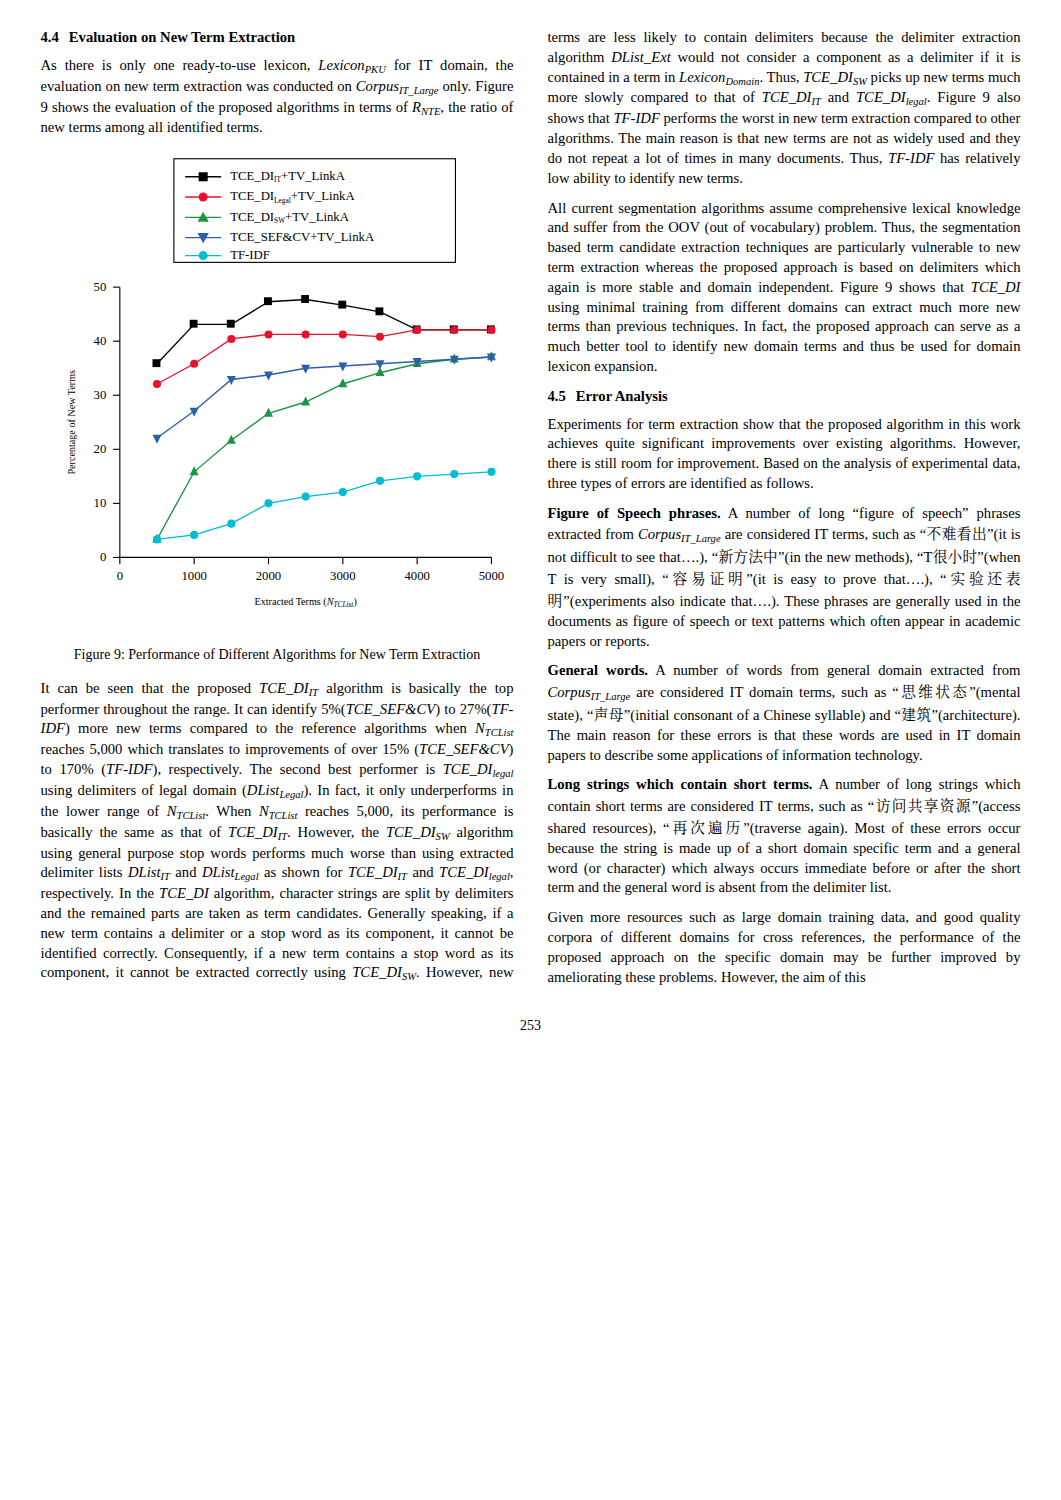4.4 Evaluation on New Term Extraction
As there is only one ready-to-use lexicon, LexiconPKU for IT domain, the evaluation on new term extraction was conducted on CorpusIT_Large only. Figure 9 shows the evaluation of the proposed algorithms in terms of RNTE, the ratio of new terms among all identified terms.
TCE_DIIT+TV_LinkA TCE_DILegal+TV_LinkA TCE_DISW+TV_LinkA TCE_SEF&CV+TV_LinkA TF-IDF 0 10 20 30 40 50 0 1000 2000 3000 4000 5000 Percentage of New Terms Extracted Terms (NTCList)
Figure 9: Performance of Different Algorithms for New Term Extraction
It can be seen that the proposed TCE_DIIT algorithm is basically the top performer throughout the range. It can identify 5%(TCE_SEF&CV) to 27%(TF-IDF) more new terms compared to the reference algorithms when NTCList reaches 5,000 which translates to improvements of over 15% (TCE_SEF&CV) to 170% (TF-IDF), respectively. The second best performer is TCE_DIlegal using delimiters of legal domain (DListLegal). In fact, it only underperforms in the lower range of NTCList. When NTCList reaches 5,000, its performance is basically the same as that of TCE_DIIT. However, the TCE_DISW algorithm using general purpose stop words performs much worse than using extracted delimiter lists DListIT and DListLegal as shown for TCE_DIIT and TCE_DIlegal, respectively. In the TCE_DI algorithm, character strings are split by delimiters and the remained parts are taken as term candidates. Generally speaking, if a new term contains a delimiter or a stop word as its component, it cannot be identified correctly. Consequently, if a new term contains a stop word as its component, it cannot be extracted correctly using TCE_DISW. However, new terms are less likely to contain delimiters because the delimiter extraction algorithm DList_Ext would not consider a component as a delimiter if it is contained in a term in LexiconDomain. Thus, TCE_DISW picks up new terms much more slowly compared to that of TCE_DIIT and TCE_DIlegal. Figure 9 also shows that TF-IDF performs the worst in new term extraction compared to other algorithms. The main reason is that new terms are not as widely used and they do not repeat a lot of times in many documents. Thus, TF-IDF has relatively low ability to identify new terms.
All current segmentation algorithms assume comprehensive lexical knowledge and suffer from the OOV (out of vocabulary) problem. Thus, the segmentation based term candidate extraction techniques are particularly vulnerable to new term extraction whereas the proposed approach is based on delimiters which again is more stable and domain independent. Figure 9 shows that TCE_DI using minimal training from different domains can extract much more new terms than previous techniques. In fact, the proposed approach can serve as a much better tool to identify new domain terms and thus be used for domain lexicon expansion.
4.5 Error Analysis
Experiments for term extraction show that the proposed algorithm in this work achieves quite significant improvements over existing algorithms. However, there is still room for improvement. Based on the analysis of experimental data, three types of errors are identified as follows.
Figure of Speech phrases. A number of long “figure of speech” phrases extracted from CorpusIT_Large are considered IT terms, such as “不难看出”(it is not difficult to see that….), “新方法中”(in the new methods), “T很小时”(when T is very small), “容易证明”(it is easy to prove that….), “实验还表明”(experiments also indicate that….). These phrases are generally used in the documents as figure of speech or text patterns which often appear in academic papers or reports.
General words. A number of words from general domain extracted from CorpusIT_Large are considered IT domain terms, such as “思维状态”(mental state), “声母”(initial consonant of a Chinese syllable) and “建筑”(architecture). The main reason for these errors is that these words are used in IT domain papers to describe some applications of information technology.
Long strings which contain short terms. A number of long strings which contain short terms are considered IT terms, such as “访问共享资源”(access shared resources), “再次遍历”(traverse again). Most of these errors occur because the string is made up of a short domain specific term and a general word (or character) which always occurs immediate before or after the short term and the general word is absent from the delimiter list.
Given more resources such as large domain training data, and good quality corpora of different domains for cross references, the performance of the proposed approach on the specific domain may be further improved by ameliorating these problems. However, the aim of this
253